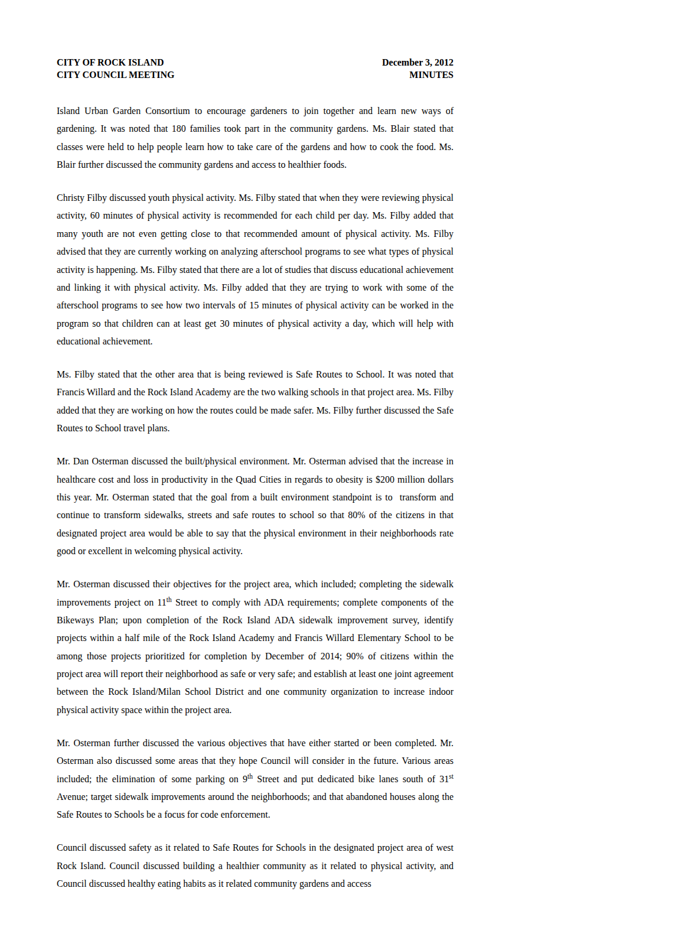CITY OF ROCK ISLAND December 3, 2012
CITY COUNCIL MEETING MINUTES
Island Urban Garden Consortium to encourage gardeners to join together and learn new ways of gardening. It was noted that 180 families took part in the community gardens. Ms. Blair stated that classes were held to help people learn how to take care of the gardens and how to cook the food. Ms. Blair further discussed the community gardens and access to healthier foods.
Christy Filby discussed youth physical activity. Ms. Filby stated that when they were reviewing physical activity, 60 minutes of physical activity is recommended for each child per day. Ms. Filby added that many youth are not even getting close to that recommended amount of physical activity. Ms. Filby advised that they are currently working on analyzing afterschool programs to see what types of physical activity is happening. Ms. Filby stated that there are a lot of studies that discuss educational achievement and linking it with physical activity. Ms. Filby added that they are trying to work with some of the afterschool programs to see how two intervals of 15 minutes of physical activity can be worked in the program so that children can at least get 30 minutes of physical activity a day, which will help with educational achievement.
Ms. Filby stated that the other area that is being reviewed is Safe Routes to School. It was noted that Francis Willard and the Rock Island Academy are the two walking schools in that project area. Ms. Filby added that they are working on how the routes could be made safer. Ms. Filby further discussed the Safe Routes to School travel plans.
Mr. Dan Osterman discussed the built/physical environment. Mr. Osterman advised that the increase in healthcare cost and loss in productivity in the Quad Cities in regards to obesity is $200 million dollars this year. Mr. Osterman stated that the goal from a built environment standpoint is to transform and continue to transform sidewalks, streets and safe routes to school so that 80% of the citizens in that designated project area would be able to say that the physical environment in their neighborhoods rate good or excellent in welcoming physical activity.
Mr. Osterman discussed their objectives for the project area, which included; completing the sidewalk improvements project on 11th Street to comply with ADA requirements; complete components of the Bikeways Plan; upon completion of the Rock Island ADA sidewalk improvement survey, identify projects within a half mile of the Rock Island Academy and Francis Willard Elementary School to be among those projects prioritized for completion by December of 2014; 90% of citizens within the project area will report their neighborhood as safe or very safe; and establish at least one joint agreement between the Rock Island/Milan School District and one community organization to increase indoor physical activity space within the project area.
Mr. Osterman further discussed the various objectives that have either started or been completed. Mr. Osterman also discussed some areas that they hope Council will consider in the future. Various areas included; the elimination of some parking on 9th Street and put dedicated bike lanes south of 31st Avenue; target sidewalk improvements around the neighborhoods; and that abandoned houses along the Safe Routes to Schools be a focus for code enforcement.
Council discussed safety as it related to Safe Routes for Schools in the designated project area of west Rock Island. Council discussed building a healthier community as it related to physical activity, and Council discussed healthy eating habits as it related community gardens and access